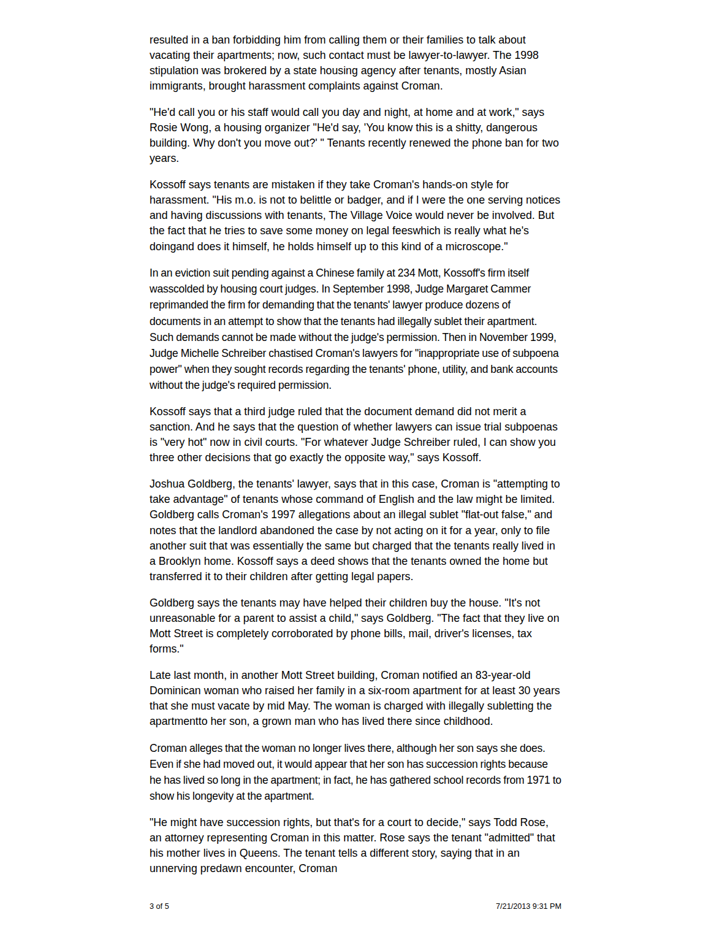resulted in a ban forbidding him from calling them or their families to talk about vacating their apartments; now, such contact must be lawyer-to-lawyer. The 1998 stipulation was brokered by a state housing agency after tenants, mostly Asian immigrants, brought harassment complaints against Croman.
"He'd call you or his staff would call you day and night, at home and at work," says Rosie Wong, a housing organizer "He'd say, 'You know this is a shitty, dangerous building. Why don't you move out?' " Tenants recently renewed the phone ban for two years.
Kossoff says tenants are mistaken if they take Croman's hands-on style for harassment. "His m.o. is not to belittle or badger, and if I were the one serving notices and having discussions with tenants, The Village Voice would never be involved. But the fact that he tries to save some money on legal feeswhich is really what he's doingand does it himself, he holds himself up to this kind of a microscope."
In an eviction suit pending against a Chinese family at 234 Mott, Kossoff's firm itself wasscolded by housing court judges. In September 1998, Judge Margaret Cammer reprimanded the firm for demanding that the tenants' lawyer produce dozens of documents in an attempt to show that the tenants had illegally sublet their apartment. Such demands cannot be made without the judge's permission. Then in November 1999, Judge Michelle Schreiber chastised Croman's lawyers for "inappropriate use of subpoena power" when they sought records regarding the tenants' phone, utility, and bank accounts without the judge's required permission.
Kossoff says that a third judge ruled that the document demand did not merit a sanction. And he says that the question of whether lawyers can issue trial subpoenas is "very hot" now in civil courts. "For whatever Judge Schreiber ruled, I can show you three other decisions that go exactly the opposite way," says Kossoff.
Joshua Goldberg, the tenants' lawyer, says that in this case, Croman is "attempting to take advantage" of tenants whose command of English and the law might be limited. Goldberg calls Croman's 1997 allegations about an illegal sublet "flat-out false," and notes that the landlord abandoned the case by not acting on it for a year, only to file another suit that was essentially the same but charged that the tenants really lived in a Brooklyn home. Kossoff says a deed shows that the tenants owned the home but transferred it to their children after getting legal papers.
Goldberg says the tenants may have helped their children buy the house. "It's not unreasonable for a parent to assist a child," says Goldberg. "The fact that they live on Mott Street is completely corroborated by phone bills, mail, driver's licenses, tax forms."
Late last month, in another Mott Street building, Croman notified an 83-year-old Dominican woman who raised her family in a six-room apartment for at least 30 years that she must vacate by mid May. The woman is charged with illegally subletting the apartmentto her son, a grown man who has lived there since childhood.
Croman alleges that the woman no longer lives there, although her son says she does. Even if she had moved out, it would appear that her son has succession rights because he has lived so long in the apartment; in fact, he has gathered school records from 1971 to show his longevity at the apartment.
"He might have succession rights, but that's for a court to decide," says Todd Rose, an attorney representing Croman in this matter. Rose says the tenant "admitted" that his mother lives in Queens. The tenant tells a different story, saying that in an unnerving predawn encounter, Croman
3 of 5 7/21/2013 9:31 PM